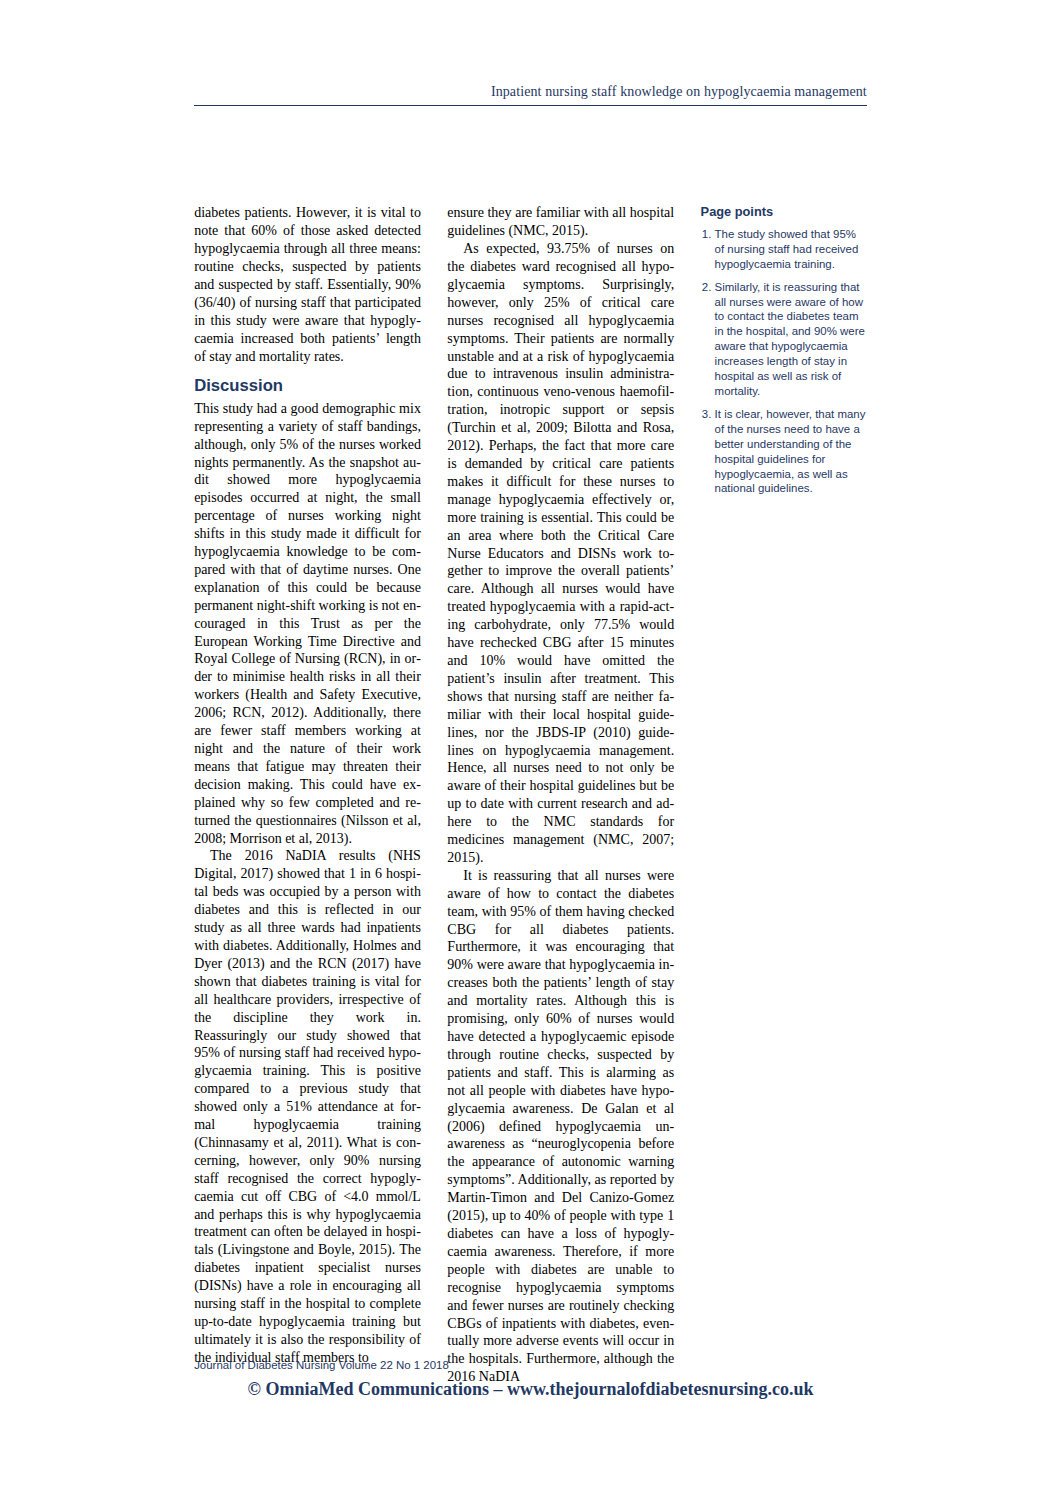Inpatient nursing staff knowledge on hypoglycaemia management
diabetes patients. However, it is vital to note that 60% of those asked detected hypoglycaemia through all three means: routine checks, suspected by patients and suspected by staff. Essentially, 90% (36/40) of nursing staff that participated in this study were aware that hypoglycaemia increased both patients’ length of stay and mortality rates.
Discussion
This study had a good demographic mix representing a variety of staff bandings, although, only 5% of the nurses worked nights permanently. As the snapshot audit showed more hypoglycaemia episodes occurred at night, the small percentage of nurses working night shifts in this study made it difficult for hypoglycaemia knowledge to be compared with that of daytime nurses. One explanation of this could be because permanent night-shift working is not encouraged in this Trust as per the European Working Time Directive and Royal College of Nursing (RCN), in order to minimise health risks in all their workers (Health and Safety Executive, 2006; RCN, 2012). Additionally, there are fewer staff members working at night and the nature of their work means that fatigue may threaten their decision making. This could have explained why so few completed and returned the questionnaires (Nilsson et al, 2008; Morrison et al, 2013).
The 2016 NaDIA results (NHS Digital, 2017) showed that 1 in 6 hospital beds was occupied by a person with diabetes and this is reflected in our study as all three wards had inpatients with diabetes. Additionally, Holmes and Dyer (2013) and the RCN (2017) have shown that diabetes training is vital for all healthcare providers, irrespective of the discipline they work in. Reassuringly our study showed that 95% of nursing staff had received hypoglycaemia training. This is positive compared to a previous study that showed only a 51% attendance at formal hypoglycaemia training (Chinnasamy et al, 2011). What is concerning, however, only 90% nursing staff recognised the correct hypoglycaemia cut off CBG of <4.0 mmol/L and perhaps this is why hypoglycaemia treatment can often be delayed in hospitals (Livingstone and Boyle, 2015). The diabetes inpatient specialist nurses (DISNs) have a role in encouraging all nursing staff in the hospital to complete up-to-date hypoglycaemia training but ultimately it is also the responsibility of the individual staff members to
ensure they are familiar with all hospital guidelines (NMC, 2015).
As expected, 93.75% of nurses on the diabetes ward recognised all hypoglycaemia symptoms. Surprisingly, however, only 25% of critical care nurses recognised all hypoglycaemia symptoms. Their patients are normally unstable and at a risk of hypoglycaemia due to intravenous insulin administration, continuous veno-venous haemofiltration, inotropic support or sepsis (Turchin et al, 2009; Bilotta and Rosa, 2012). Perhaps, the fact that more care is demanded by critical care patients makes it difficult for these nurses to manage hypoglycaemia effectively or, more training is essential. This could be an area where both the Critical Care Nurse Educators and DISNs work together to improve the overall patients’ care. Although all nurses would have treated hypoglycaemia with a rapid-acting carbohydrate, only 77.5% would have rechecked CBG after 15 minutes and 10% would have omitted the patient’s insulin after treatment. This shows that nursing staff are neither familiar with their local hospital guidelines, nor the JBDS-IP (2010) guidelines on hypoglycaemia management. Hence, all nurses need to not only be aware of their hospital guidelines but be up to date with current research and adhere to the NMC standards for medicines management (NMC, 2007; 2015).
It is reassuring that all nurses were aware of how to contact the diabetes team, with 95% of them having checked CBG for all diabetes patients. Furthermore, it was encouraging that 90% were aware that hypoglycaemia increases both the patients’ length of stay and mortality rates. Although this is promising, only 60% of nurses would have detected a hypoglycaemic episode through routine checks, suspected by patients and staff. This is alarming as not all people with diabetes have hypoglycaemia awareness. De Galan et al (2006) defined hypoglycaemia unawareness as “neuroglycopenia before the appearance of autonomic warning symptoms”. Additionally, as reported by Martin-Timon and Del Canizo-Gomez (2015), up to 40% of people with type 1 diabetes can have a loss of hypoglycaemia awareness. Therefore, if more people with diabetes are unable to recognise hypoglycaemia symptoms and fewer nurses are routinely checking CBGs of inpatients with diabetes, eventually more adverse events will occur in the hospitals. Furthermore, although the 2016 NaDIA
Page points
The study showed that 95% of nursing staff had received hypoglycaemia training.
Similarly, it is reassuring that all nurses were aware of how to contact the diabetes team in the hospital, and 90% were aware that hypoglycaemia increases length of stay in hospital as well as risk of mortality.
It is clear, however, that many of the nurses need to have a better understanding of the hospital guidelines for hypoglycaemia, as well as national guidelines.
Journal of Diabetes Nursing Volume 22 No 1 2018
© OmniaMed Communications – www.thejournalofdiabetesnursing.co.uk